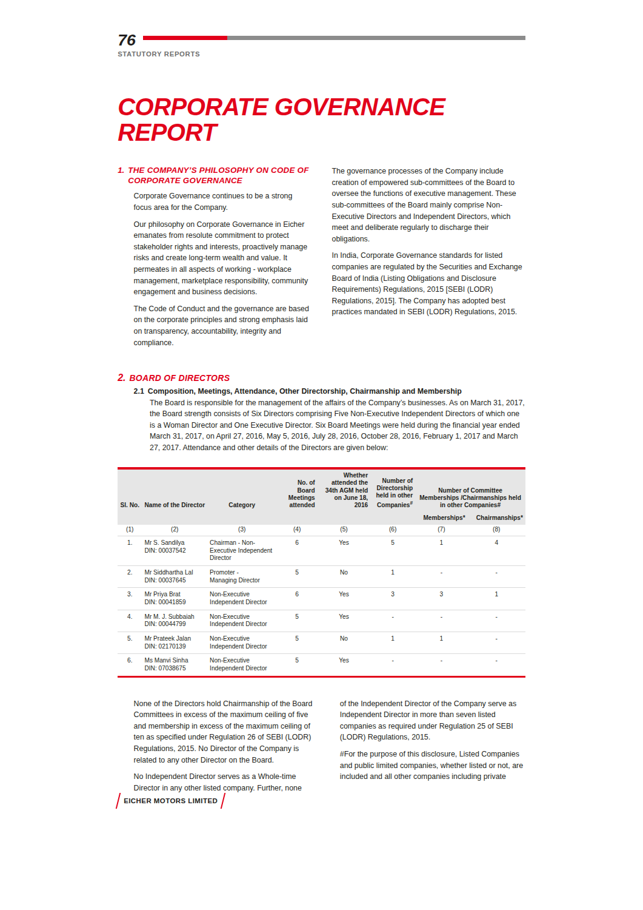76
STATUTORY REPORTS
Corporate Governance
Report
1.
The Company’s Philosophy on Code of Corporate Governance
Corporate Governance continues to be a strong focus area for the Company.
Our philosophy on Corporate Governance in Eicher emanates from resolute commitment to protect stakeholder rights and interests, proactively manage risks and create long-term wealth and value. It permeates in all aspects of working - workplace management, marketplace responsibility, community engagement and business decisions.
The Code of Conduct and the governance are based on the corporate principles and strong emphasis laid on transparency, accountability, integrity and compliance.
The governance processes of the Company include creation of empowered sub-committees of the Board to oversee the functions of executive management. These sub-committees of the Board mainly comprise Non-Executive Directors and Independent Directors, which meet and deliberate regularly to discharge their obligations.
In India, Corporate Governance standards for listed companies are regulated by the Securities and Exchange Board of India (Listing Obligations and Disclosure Requirements) Regulations, 2015 [SEBI (LODR) Regulations, 2015]. The Company has adopted best practices mandated in SEBI (LODR) Regulations, 2015.
2.
Board of Directors
2.1 Composition, Meetings, Attendance, Other Directorship, Chairmanship and Membership
The Board is responsible for the management of the affairs of the Company’s businesses. As on March 31, 2017, the Board strength consists of Six Directors comprising Five Non-Executive Independent Directors of which one is a Woman Director and One Executive Director. Six Board Meetings were held during the financial year ended March 31, 2017, on April 27, 2016, May 5, 2016, July 28, 2016, October 28, 2016, February 1, 2017 and March 27, 2017. Attendance and other details of the Directors are given below:
| Sl. No. | Name of the Director | Category | No. of Board Meetings attended | Whether attended the 34th AGM held on June 18, 2016 | Number of Directorship held in other Companies # | Number of Committee Memberships /Chairmanships held in other Companies# |
| --- | --- | --- | --- | --- | --- | --- |
| | | | | | | Memberships* | Chairmanships* |
| (1) | (2) | (3) | (4) | (5) | (6) | (7) | (8) |
| 1. | Mr S. Sandilya DIN: 00037542 | Chairman - Non-Executive Independent Director | 6 | Yes | 5 | 1 | 4 |
| 2. | Mr Siddhartha Lal DIN: 00037645 | Promoter - Managing Director | 5 | No | 1 | - | - |
| 3. | Mr Priya Brat DIN: 00041859 | Non-Executive Independent Director | 6 | Yes | 3 | 3 | 1 |
| 4. | Mr M. J. Subbaiah DIN: 00044799 | Non-Executive Independent Director | 5 | Yes | - | - | - |
| 5. | Mr Prateek Jalan DIN: 02170139 | Non-Executive Independent Director | 5 | No | 1 | 1 | - |
| 6. | Ms Manvi Sinha DIN: 07038675 | Non-Executive Independent Director | 5 | Yes | - | - | - |
None of the Directors hold Chairmanship of the Board Committees in excess of the maximum ceiling of five and membership in excess of the maximum ceiling of ten as specified under Regulation 26 of SEBI (LODR) Regulations, 2015. No Director of the Company is related to any other Director on the Board.
No Independent Director serves as a Whole-time Director in any other listed company. Further, none
of the Independent Director of the Company serve as Independent Director in more than seven listed companies as required under Regulation 25 of SEBI (LODR) Regulations, 2015.
#For the purpose of this disclosure, Listed Companies and public limited companies, whether listed or not, are included and all other companies including private
EICHER MOTORS LIMITED